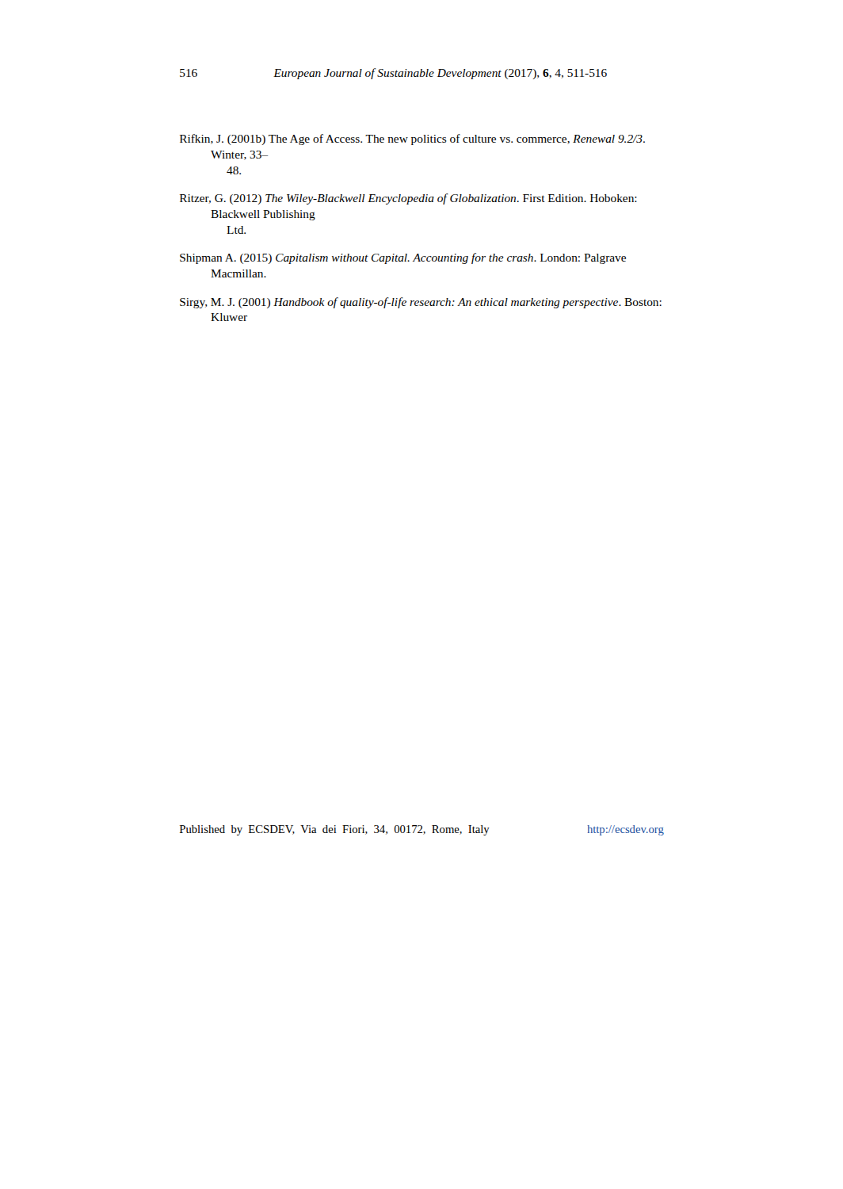516 European Journal of Sustainable Development (2017), 6, 4, 511-516
Rifkin, J. (2001b) The Age of Access. The new politics of culture vs. commerce, Renewal 9.2/3. Winter, 33–48.
Ritzer, G. (2012) The Wiley-Blackwell Encyclopedia of Globalization. First Edition. Hoboken: Blackwell Publishing Ltd.
Shipman A. (2015) Capitalism without Capital. Accounting for the crash. London: Palgrave Macmillan.
Sirgy, M. J. (2001) Handbook of quality-of-life research: An ethical marketing perspective. Boston: Kluwer
Published by ECSDEV, Via dei Fiori, 34, 00172, Rome, Italy http://ecsdev.org